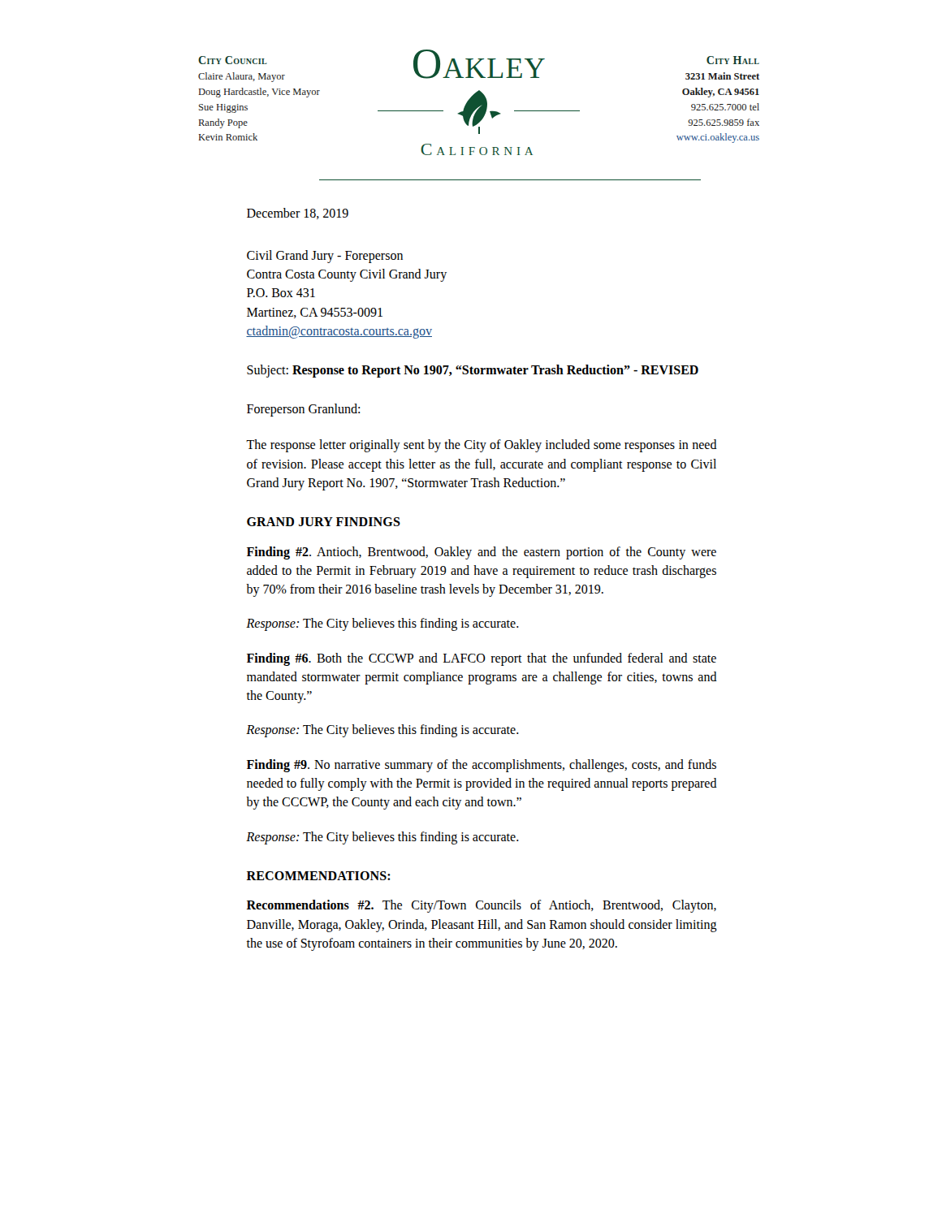City Council
Claire Alaura, Mayor
Doug Hardcastle, Vice Mayor
Sue Higgins
Randy Pope
Kevin Romick
Oakley
California
City Hall
3231 Main Street
Oakley, CA 94561
925.625.7000 tel
925.625.9859 fax
www.ci.oakley.ca.us
December 18, 2019
Civil Grand Jury - Foreperson
Contra Costa County Civil Grand Jury
P.O. Box 431
Martinez, CA 94553-0091
ctadmin@contracosta.courts.ca.gov
Subject: Response to Report No 1907, “Stormwater Trash Reduction” - REVISED
Foreperson Granlund:
The response letter originally sent by the City of Oakley included some responses in need of revision. Please accept this letter as the full, accurate and compliant response to Civil Grand Jury Report No. 1907, “Stormwater Trash Reduction.”
GRAND JURY FINDINGS
Finding #2. Antioch, Brentwood, Oakley and the eastern portion of the County were added to the Permit in February 2019 and have a requirement to reduce trash discharges by 70% from their 2016 baseline trash levels by December 31, 2019.
Response: The City believes this finding is accurate.
Finding #6. Both the CCCWP and LAFCO report that the unfunded federal and state mandated stormwater permit compliance programs are a challenge for cities, towns and the County.”
Response: The City believes this finding is accurate.
Finding #9. No narrative summary of the accomplishments, challenges, costs, and funds needed to fully comply with the Permit is provided in the required annual reports prepared by the CCCWP, the County and each city and town.”
Response: The City believes this finding is accurate.
RECOMMENDATIONS:
Recommendations #2. The City/Town Councils of Antioch, Brentwood, Clayton, Danville, Moraga, Oakley, Orinda, Pleasant Hill, and San Ramon should consider limiting the use of Styrofoam containers in their communities by June 20, 2020.